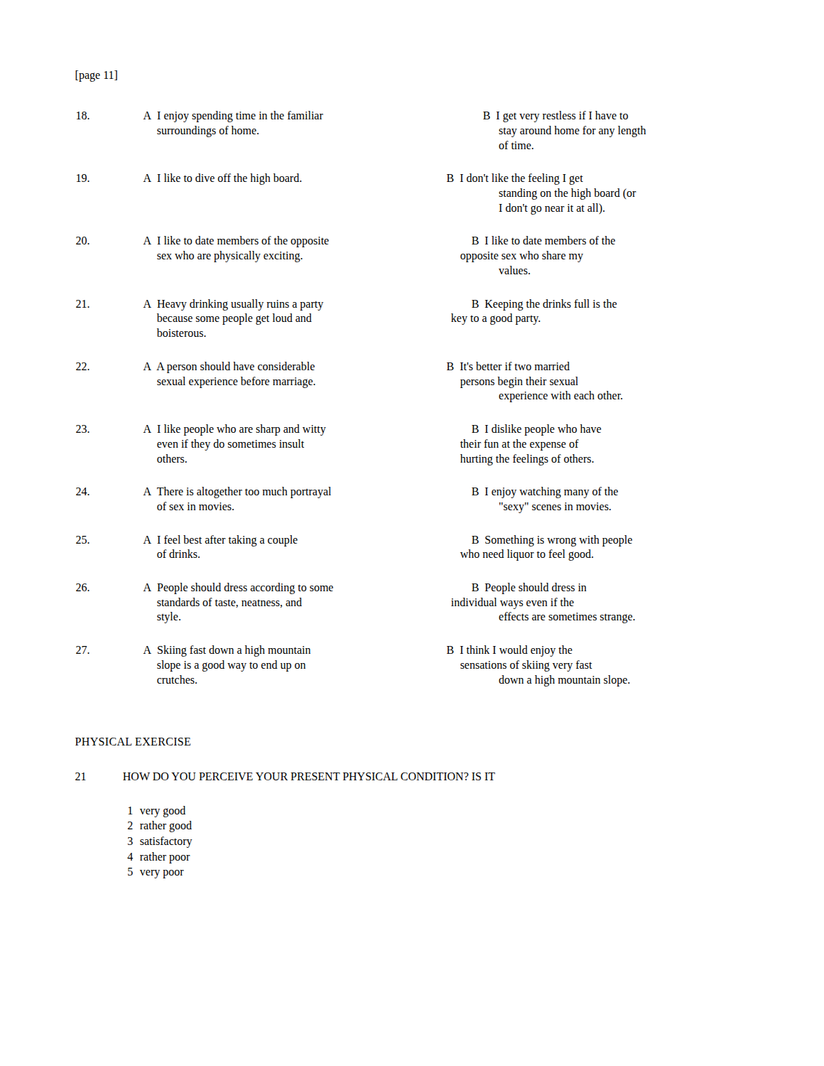[page 11]
| 18. | A I enjoy spending time in the familiar surroundings of home. | B I get very restless if I have to stay around home for any length of time. |
| 19. | A I like to dive off the high board. | B I don't like the feeling I get standing on the high board (or I don't go near it at all). |
| 20. | A I like to date members of the opposite sex who are physically exciting. | B I like to date members of the opposite sex who share my values. |
| 21. | A Heavy drinking usually ruins a party because some people get loud and boisterous. | B Keeping the drinks full is the key to a good party. |
| 22. | A A person should have considerable sexual experience before marriage. | B It's better if two married persons begin their sexual experience with each other. |
| 23. | A I like people who are sharp and witty even if they do sometimes insult others. | B I dislike people who have their fun at the expense of hurting the feelings of others. |
| 24. | A There is altogether too much portrayal of sex in movies. | B I enjoy watching many of the "sexy" scenes in movies. |
| 25. | A I feel best after taking a couple of drinks. | B Something is wrong with people who need liquor to feel good. |
| 26. | A People should dress according to some standards of taste, neatness, and style. | B People should dress in individual ways even if the effects are sometimes strange. |
| 27. | A Skiing fast down a high mountain slope is a good way to end up on crutches. | B I think I would enjoy the sensations of skiing very fast down a high mountain slope. |
PHYSICAL EXERCISE
21 HOW DO YOU PERCEIVE YOUR PRESENT PHYSICAL CONDITION? IS IT
1very good
2rather good
3satisfactory
4rather poor
5very poor